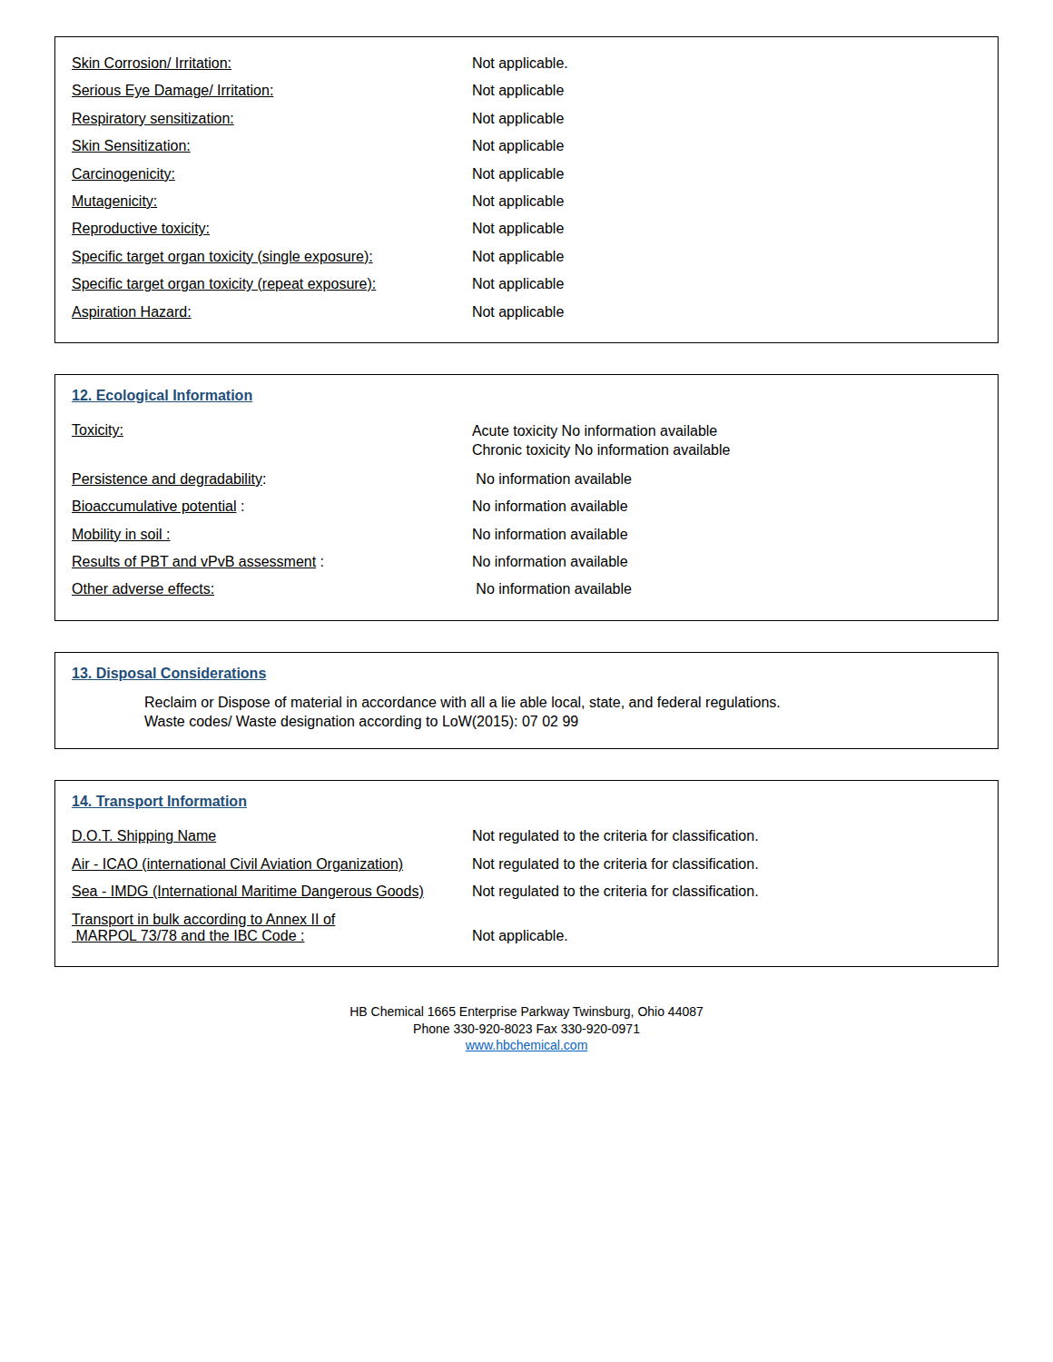| Skin Corrosion/ Irritation: | Not applicable. |
| Serious Eye Damage/ Irritation: | Not applicable |
| Respiratory sensitization: | Not applicable |
| Skin Sensitization: | Not applicable |
| Carcinogenicity: | Not applicable |
| Mutagenicity: | Not applicable |
| Reproductive toxicity: | Not applicable |
| Specific target organ toxicity (single exposure): | Not applicable |
| Specific target organ toxicity (repeat exposure): | Not applicable |
| Aspiration Hazard: | Not applicable |
12. Ecological Information
| Toxicity: | Acute toxicity No information available Chronic toxicity No information available |
| Persistence and degradability : | No information available |
| Bioaccumulative potential : | No information available |
| Mobility in soil : | No information available |
| Results of PBT and vPvB assessment : | No information available |
| Other adverse effects: | No information available |
13. Disposal Considerations
Reclaim or Dispose of material in accordance with all a lie able local, state, and federal regulations.
Waste codes/ Waste designation according to LoW(2015): 07 02 99
14. Transport Information
| D.O.T. Shipping Name | Not regulated to the criteria for classification. |
| Air - ICAO (international Civil Aviation Organization) | Not regulated to the criteria for classification. |
| Sea - IMDG (International Maritime Dangerous Goods) | Not regulated to the criteria for classification. |
| Transport in bulk according to Annex II of MARPOL 73/78 and the IBC Code : | Not applicable. |
HB Chemical 1665 Enterprise Parkway Twinsburg, Ohio 44087
Phone 330-920-8023 Fax 330-920-0971
www.hbchemical.com